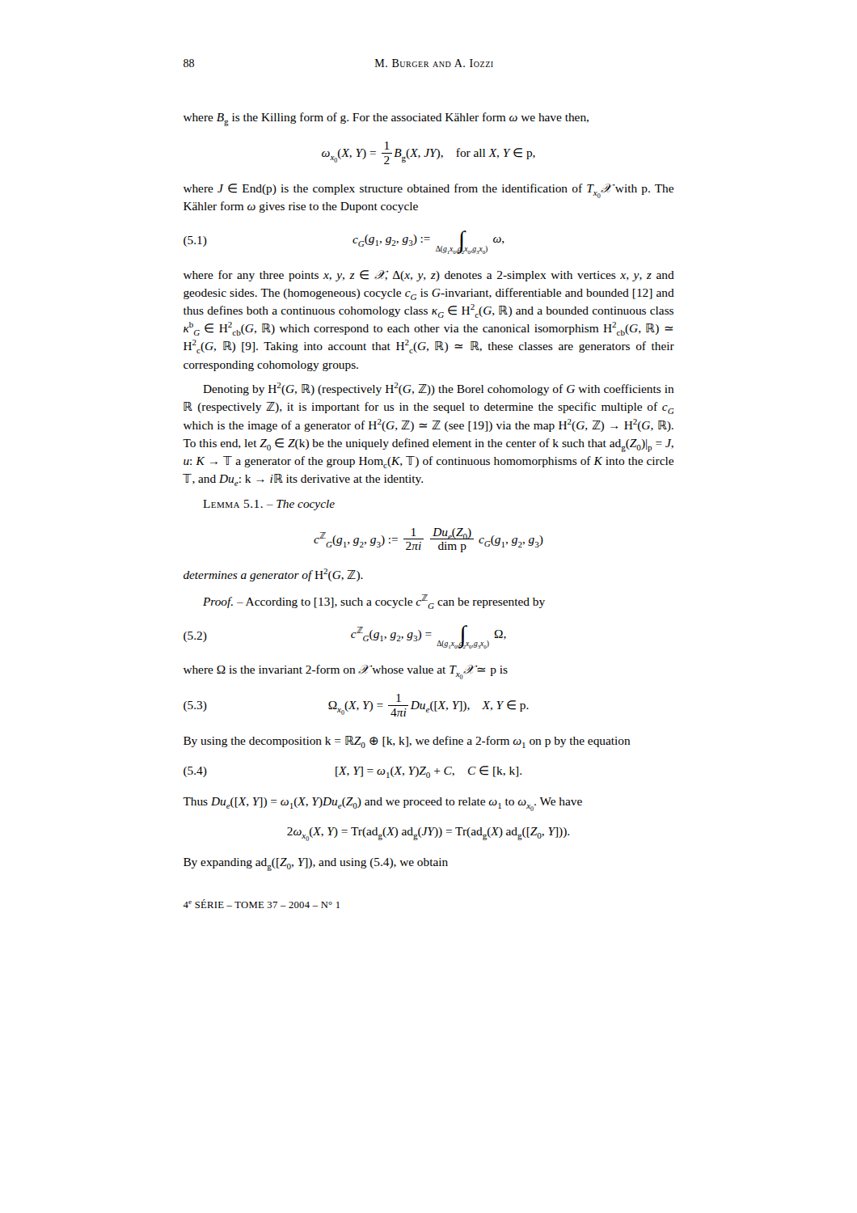88 M. Burger and A. Iozzi
where Bg is the Killing form of g. For the associated Kähler form ω we have then,
ωx0(X, Y) = 12 Bg(X, JY), for all X, Y ∈ p,
where J ∈ End(p) is the complex structure obtained from the identification of Tx0𝒳 with p. The Kähler form ω gives rise to the Dupont cocycle
(5.1)
cG(g1, g2, g3) := ∫Δ(g1x0,g2x0,g3x0) ω,
where for any three points x, y, z ∈ 𝒳, Δ(x, y, z) denotes a 2-simplex with vertices x, y, z and geodesic sides. The (homogeneous) cocycle cG is G-invariant, differentiable and bounded [12] and thus defines both a continuous cohomology class κG ∈ H2c(G, ℝ) and a bounded continuous class κbG ∈ H2cb(G, ℝ) which correspond to each other via the canonical isomorphism H2cb(G, ℝ) ≃ H2c(G, ℝ) [9]. Taking into account that H2c(G, ℝ) ≃ ℝ, these classes are generators of their corresponding cohomology groups.
Denoting by H2(G, ℝ) (respectively H2(G, ℤ)) the Borel cohomology of G with coefficients in ℝ (respectively ℤ), it is important for us in the sequel to determine the specific multiple of cG which is the image of a generator of H2(G, ℤ) ≃ ℤ (see [19]) via the map H2(G, ℤ) → H2(G, ℝ). To this end, let Z0 ∈ Z(k) be the uniquely defined element in the center of k such that adg(Z0)|p = J, u: K → 𝕋 a generator of the group Homc(K, 𝕋) of continuous homomorphisms of K into the circle 𝕋, and Due: k → iℝ its derivative at the identity.
Lemma 5.1. – The cocycle
cℤG(g1, g2, g3) := 12πi Due(Z0) dim p cG(g1, g2, g3)
determines a generator of H2(G, ℤ).
Proof. – According to [13], such a cocycle cℤG can be represented by
(5.2)
cℤG(g1, g2, g3) = ∫Δ(g1x0,g2x0,g3x0) Ω,
where Ω is the invariant 2-form on 𝒳 whose value at Tx0𝒳 ≃ p is
(5.3)
Ωx0(X, Y) = 14πi Due([X, Y]), X, Y ∈ p.
By using the decomposition k = ℝZ0 ⊕ [k, k], we define a 2-form ω1 on p by the equation
(5.4)
[X, Y] = ω1(X, Y)Z0 + C, C ∈ [k, k].
Thus Due([X, Y]) = ω1(X, Y)Due(Z0) and we proceed to relate ω1 to ωx0. We have
2ωx0(X, Y) = Tr(adg(X) adg(JY)) = Tr(adg(X) adg([Z0, Y])).
By expanding adg([Z0, Y]), and using (5.4), we obtain
4e SÉRIE – TOME 37 – 2004 – N° 1